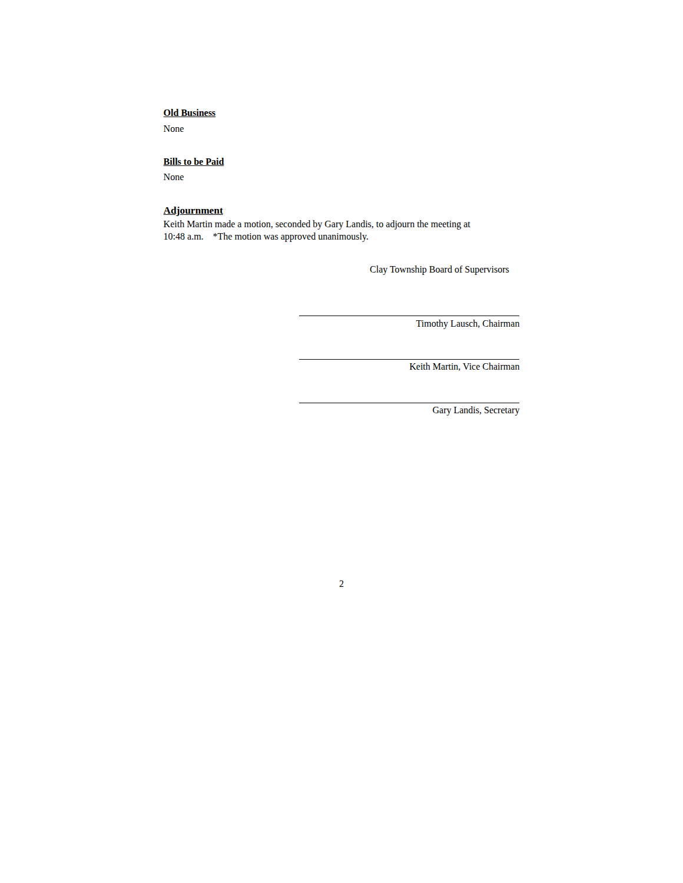Old Business
None
Bills to be Paid
None
Adjournment
Keith Martin made a motion, seconded by Gary Landis, to adjourn the meeting at
10:48 a.m. *The motion was approved unanimously.
Clay Township Board of Supervisors
Timothy Lausch, Chairman
Keith Martin, Vice Chairman
Gary Landis, Secretary
2